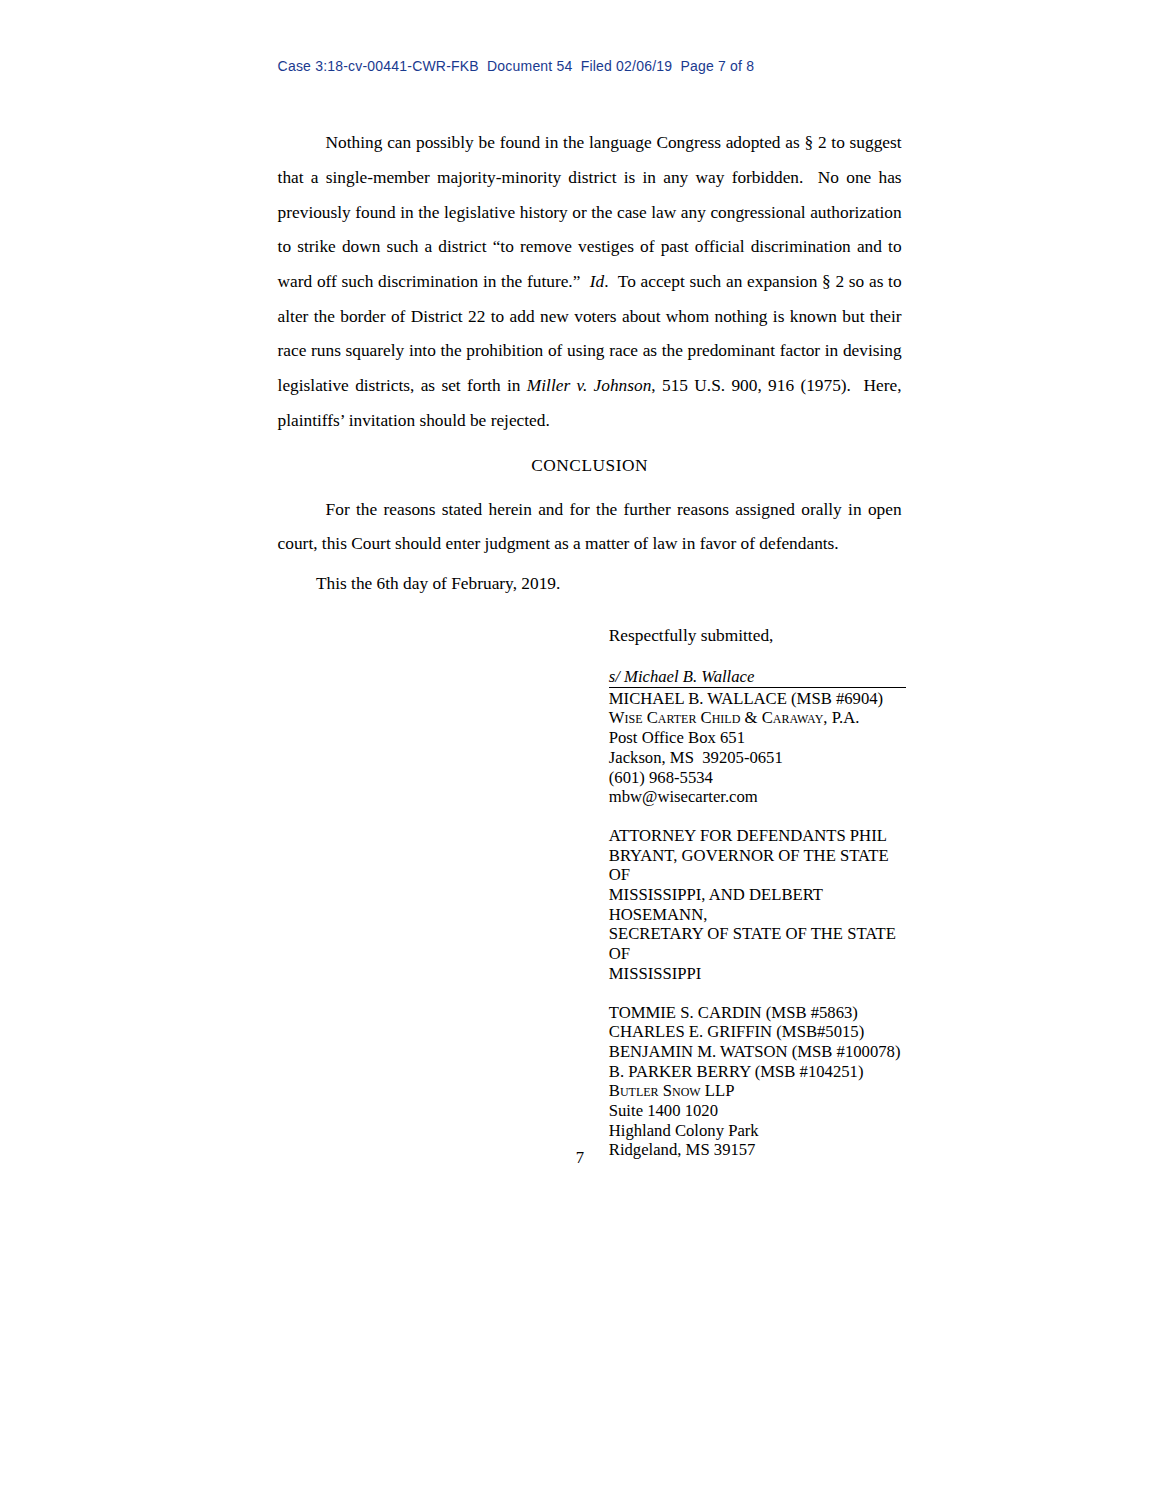Case 3:18-cv-00441-CWR-FKB Document 54 Filed 02/06/19 Page 7 of 8
Nothing can possibly be found in the language Congress adopted as § 2 to suggest that a single-member majority-minority district is in any way forbidden. No one has previously found in the legislative history or the case law any congressional authorization to strike down such a district “to remove vestiges of past official discrimination and to ward off such discrimination in the future.” Id. To accept such an expansion § 2 so as to alter the border of District 22 to add new voters about whom nothing is known but their race runs squarely into the prohibition of using race as the predominant factor in devising legislative districts, as set forth in Miller v. Johnson, 515 U.S. 900, 916 (1975). Here, plaintiffs’ invitation should be rejected.
CONCLUSION
For the reasons stated herein and for the further reasons assigned orally in open court, this Court should enter judgment as a matter of law in favor of defendants.
This the 6th day of February, 2019.
Respectfully submitted,
s/ Michael B. Wallace
MICHAEL B. WALLACE (MSB #6904)
Wise Carter Child & Caraway, P.A.
Post Office Box 651
Jackson, MS 39205-0651
(601) 968-5534
mbw@wisecarter.com
ATTORNEY FOR DEFENDANTS PHIL
BRYANT, GOVERNOR OF THE STATE OF
MISSISSIPPI, AND DELBERT HOSEMANN,
SECRETARY OF STATE OF THE STATE OF
MISSISSIPPI
TOMMIE S. CARDIN (MSB #5863)
CHARLES E. GRIFFIN (MSB#5015)
BENJAMIN M. WATSON (MSB #100078)
B. PARKER BERRY (MSB #104251)
Butler Snow LLP
Suite 1400 1020
Highland Colony Park
Ridgeland, MS 39157
7